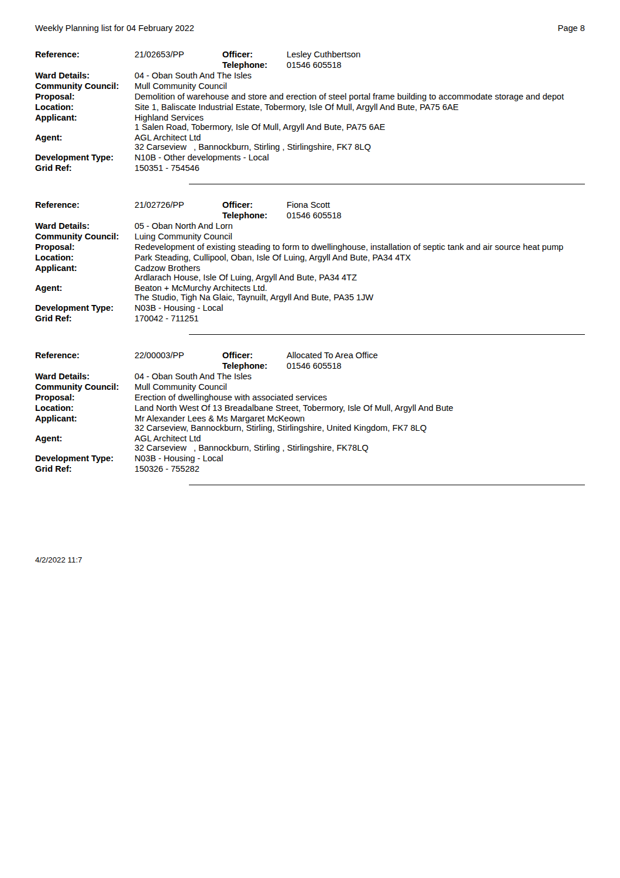Weekly Planning list for 04 February 2022
Page 8
| Reference: | 21/02653/PP | Officer: | Lesley Cuthbertson |
| | | Telephone: | 01546 605518 |
| Ward Details: | 04 - Oban South And The Isles |
| Community Council: | Mull Community Council |
| Proposal: | Demolition of warehouse and store and erection of steel portal frame building to accommodate storage and depot |
| Location: | Site 1, Baliscate Industrial Estate, Tobermory, Isle Of Mull, Argyll And Bute, PA75 6AE |
| Applicant: | Highland Services 1 Salen Road, Tobermory, Isle Of Mull, Argyll And Bute, PA75 6AE |
| Agent: | AGL Architect Ltd 32 Carseview , Bannockburn, Stirling , Stirlingshire, FK7 8LQ |
| Development Type: | N10B - Other developments - Local |
| Grid Ref: | 150351 - 754546 |
| Reference: | 21/02726/PP | Officer: | Fiona Scott |
| | | Telephone: | 01546 605518 |
| Ward Details: | 05 - Oban North And Lorn |
| Community Council: | Luing Community Council |
| Proposal: | Redevelopment of existing steading to form to dwellinghouse, installation of septic tank and air source heat pump |
| Location: | Park Steading, Cullipool, Oban, Isle Of Luing, Argyll And Bute, PA34 4TX |
| Applicant: | Cadzow Brothers Ardlarach House, Isle Of Luing, Argyll And Bute, PA34 4TZ |
| Agent: | Beaton + McMurchy Architects Ltd. The Studio, Tigh Na Glaic, Taynuilt, Argyll And Bute, PA35 1JW |
| Development Type: | N03B - Housing - Local |
| Grid Ref: | 170042 - 711251 |
| Reference: | 22/00003/PP | Officer: | Allocated To Area Office |
| | | Telephone: | 01546 605518 |
| Ward Details: | 04 - Oban South And The Isles |
| Community Council: | Mull Community Council |
| Proposal: | Erection of dwellinghouse with associated services |
| Location: | Land North West Of 13 Breadalbane Street, Tobermory, Isle Of Mull, Argyll And Bute |
| Applicant: | Mr Alexander Lees & Ms Margaret McKeown 32 Carseview, Bannockburn, Stirling, Stirlingshire, United Kingdom, FK7 8LQ |
| Agent: | AGL Architect Ltd 32 Carseview , Bannockburn, Stirling , Stirlingshire, FK78LQ |
| Development Type: | N03B - Housing - Local |
| Grid Ref: | 150326 - 755282 |
4/2/2022 11:7